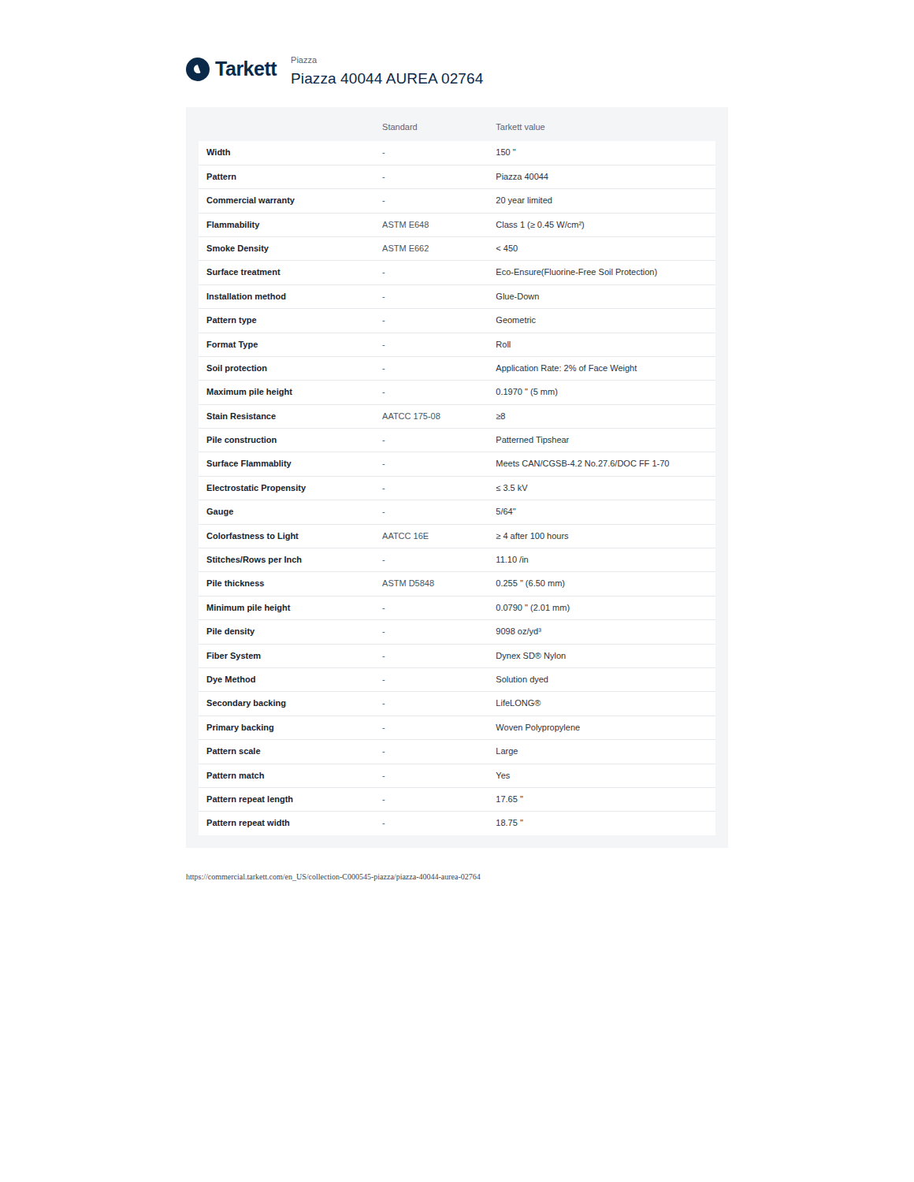Tarkett
Piazza
Piazza 40044 AUREA 02764
| | Standard | Tarkett value |
| --- | --- | --- |
| Width | - | 150 " |
| Pattern | - | Piazza 40044 |
| Commercial warranty | - | 20 year limited |
| Flammability | ASTM E648 | Class 1 (≥ 0.45 W/cm²) |
| Smoke Density | ASTM E662 | < 450 |
| Surface treatment | - | Eco-Ensure(Fluorine-Free Soil Protection) |
| Installation method | - | Glue-Down |
| Pattern type | - | Geometric |
| Format Type | - | Roll |
| Soil protection | - | Application Rate: 2% of Face Weight |
| Maximum pile height | - | 0.1970 " (5 mm) |
| Stain Resistance | AATCC 175-08 | ≥8 |
| Pile construction | - | Patterned Tipshear |
| Surface Flammablity | - | Meets CAN/CGSB-4.2 No.27.6/DOC FF 1-70 |
| Electrostatic Propensity | - | ≤ 3.5 kV |
| Gauge | - | 5/64" |
| Colorfastness to Light | AATCC 16E | ≥ 4 after 100 hours |
| Stitches/Rows per Inch | - | 11.10 /in |
| Pile thickness | ASTM D5848 | 0.255 " (6.50 mm) |
| Minimum pile height | - | 0.0790 " (2.01 mm) |
| Pile density | - | 9098 oz/yd³ |
| Fiber System | - | Dynex SD® Nylon |
| Dye Method | - | Solution dyed |
| Secondary backing | - | LifeLONG® |
| Primary backing | - | Woven Polypropylene |
| Pattern scale | - | Large |
| Pattern match | - | Yes |
| Pattern repeat length | - | 17.65 " |
| Pattern repeat width | - | 18.75 " |
https://commercial.tarkett.com/en_US/collection-C000545-piazza/piazza-40044-aurea-02764